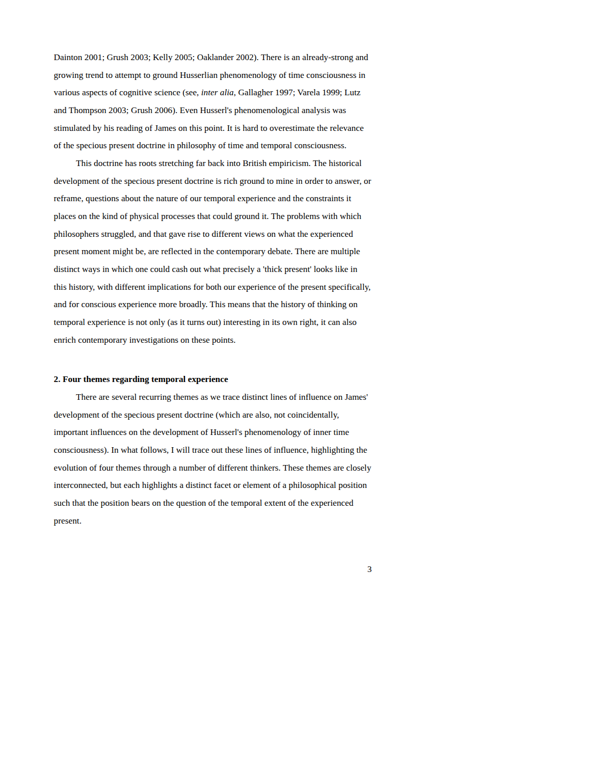Dainton 2001; Grush 2003; Kelly 2005; Oaklander 2002). There is an already-strong and growing trend to attempt to ground Husserlian phenomenology of time consciousness in various aspects of cognitive science (see, inter alia, Gallagher 1997; Varela 1999; Lutz and Thompson 2003; Grush 2006). Even Husserl's phenomenological analysis was stimulated by his reading of James on this point. It is hard to overestimate the relevance of the specious present doctrine in philosophy of time and temporal consciousness.
This doctrine has roots stretching far back into British empiricism. The historical development of the specious present doctrine is rich ground to mine in order to answer, or reframe, questions about the nature of our temporal experience and the constraints it places on the kind of physical processes that could ground it. The problems with which philosophers struggled, and that gave rise to different views on what the experienced present moment might be, are reflected in the contemporary debate. There are multiple distinct ways in which one could cash out what precisely a 'thick present' looks like in this history, with different implications for both our experience of the present specifically, and for conscious experience more broadly. This means that the history of thinking on temporal experience is not only (as it turns out) interesting in its own right, it can also enrich contemporary investigations on these points.
2. Four themes regarding temporal experience
There are several recurring themes as we trace distinct lines of influence on James' development of the specious present doctrine (which are also, not coincidentally, important influences on the development of Husserl's phenomenology of inner time consciousness). In what follows, I will trace out these lines of influence, highlighting the evolution of four themes through a number of different thinkers. These themes are closely interconnected, but each highlights a distinct facet or element of a philosophical position such that the position bears on the question of the temporal extent of the experienced present.
3